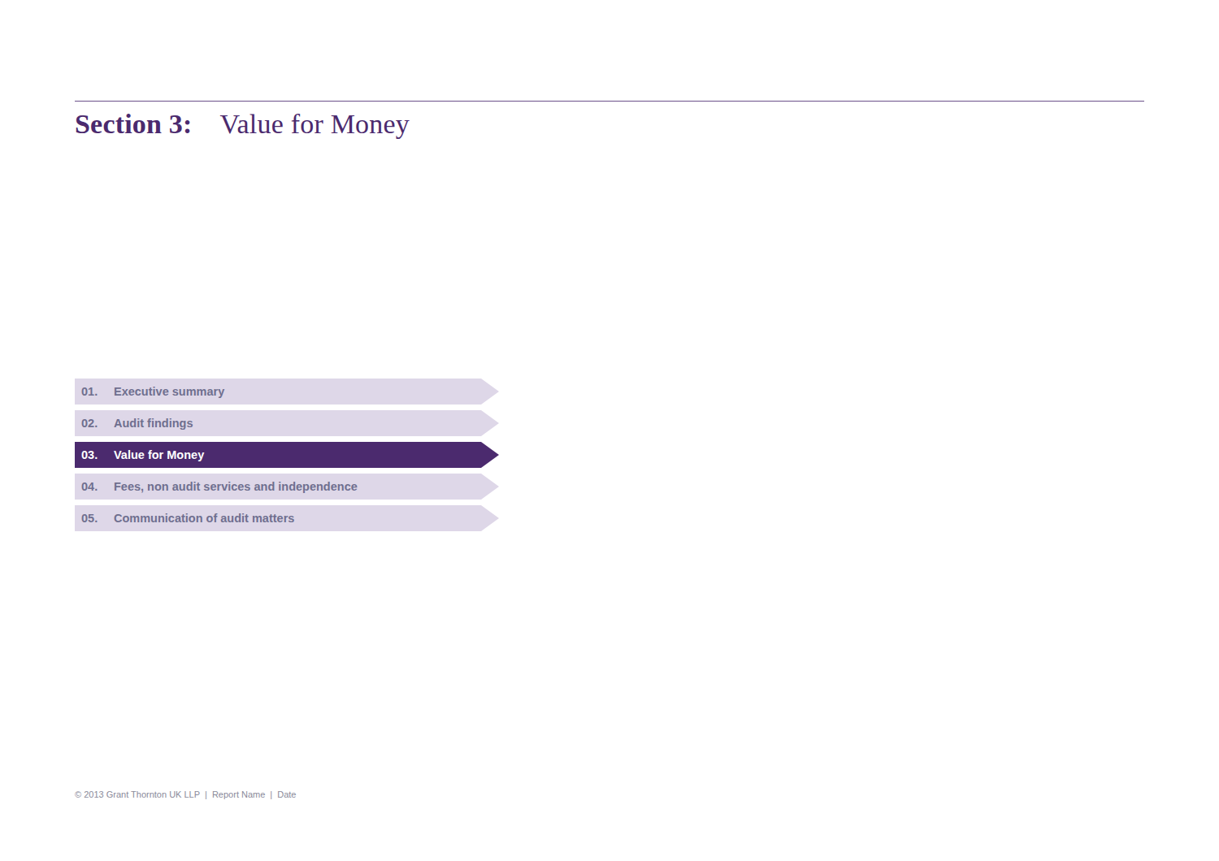Section 3: Value for Money
01. Executive summary
02. Audit findings
03. Value for Money
04. Fees, non audit services and independence
05. Communication of audit matters
© 2013 Grant Thornton UK LLP|Report Name|Date